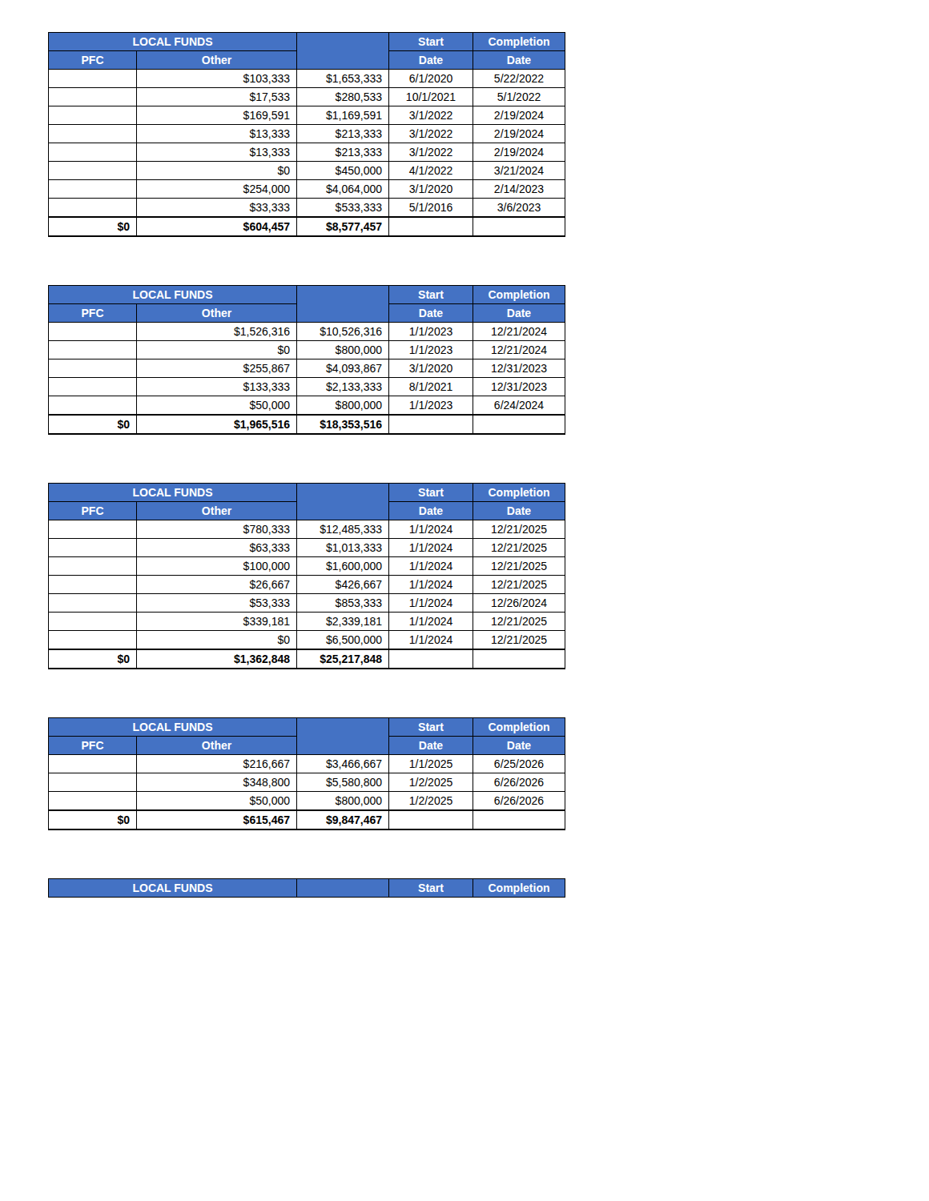| LOCAL FUNDS | | Start | Completion |
| --- | --- | --- | --- |
| PFC | Other | Date | Date |
| | $103,333 | $1,653,333 | 6/1/2020 | 5/22/2022 |
| | $17,533 | $280,533 | 10/1/2021 | 5/1/2022 |
| | $169,591 | $1,169,591 | 3/1/2022 | 2/19/2024 |
| | $13,333 | $213,333 | 3/1/2022 | 2/19/2024 |
| | $13,333 | $213,333 | 3/1/2022 | 2/19/2024 |
| | $0 | $450,000 | 4/1/2022 | 3/21/2024 |
| | $254,000 | $4,064,000 | 3/1/2020 | 2/14/2023 |
| | $33,333 | $533,333 | 5/1/2016 | 3/6/2023 |
| $0 | $604,457 | $8,577,457 | | |
| LOCAL FUNDS | | Start | Completion |
| --- | --- | --- | --- |
| PFC | Other | Date | Date |
| | $1,526,316 | $10,526,316 | 1/1/2023 | 12/21/2024 |
| | $0 | $800,000 | 1/1/2023 | 12/21/2024 |
| | $255,867 | $4,093,867 | 3/1/2020 | 12/31/2023 |
| | $133,333 | $2,133,333 | 8/1/2021 | 12/31/2023 |
| | $50,000 | $800,000 | 1/1/2023 | 6/24/2024 |
| $0 | $1,965,516 | $18,353,516 | | |
| LOCAL FUNDS | | Start | Completion |
| --- | --- | --- | --- |
| PFC | Other | Date | Date |
| | $780,333 | $12,485,333 | 1/1/2024 | 12/21/2025 |
| | $63,333 | $1,013,333 | 1/1/2024 | 12/21/2025 |
| | $100,000 | $1,600,000 | 1/1/2024 | 12/21/2025 |
| | $26,667 | $426,667 | 1/1/2024 | 12/21/2025 |
| | $53,333 | $853,333 | 1/1/2024 | 12/26/2024 |
| | $339,181 | $2,339,181 | 1/1/2024 | 12/21/2025 |
| | $0 | $6,500,000 | 1/1/2024 | 12/21/2025 |
| $0 | $1,362,848 | $25,217,848 | | |
| LOCAL FUNDS | | Start | Completion |
| --- | --- | --- | --- |
| PFC | Other | Date | Date |
| | $216,667 | $3,466,667 | 1/1/2025 | 6/25/2026 |
| | $348,800 | $5,580,800 | 1/2/2025 | 6/26/2026 |
| | $50,000 | $800,000 | 1/2/2025 | 6/26/2026 |
| $0 | $615,467 | $9,847,467 | | |
| LOCAL FUNDS | | Start | Completion |
| --- | --- | --- | --- |